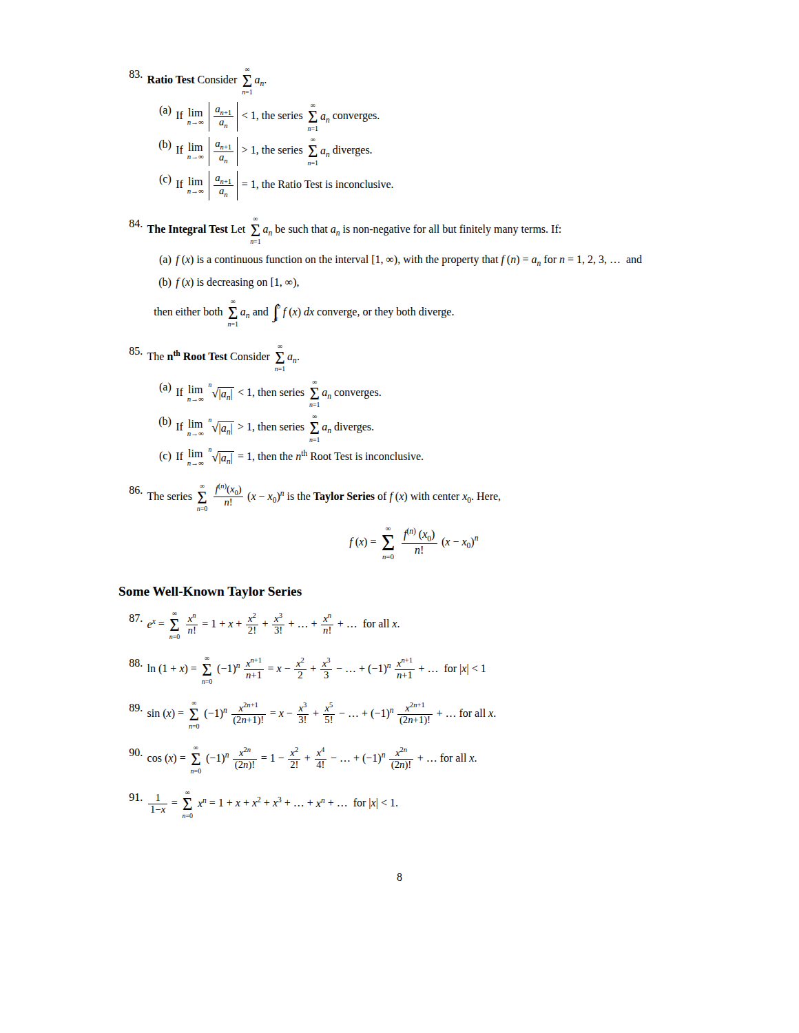83. Ratio Test Consider ∞Σn=1 an.
(a) If lim n→∞ an+1 an < 1, the series ∞Σn=1 an converges.
(b) If lim n→∞ an+1 an > 1, the series ∞Σn=1 an diverges.
(c) If lim n→∞ an+1 an = 1, the Ratio Test is inconclusive.
84. The Integral Test Let ∞Σn=1 an be such that an is non-negative for all but finitely many terms. If:
(a) f (x) is a continuous function on the interval [1, ∞), with the property that f (n) = an for n = 1, 2, 3, … and
(b) f (x) is decreasing on [1, ∞),
then either both ∞Σn=1 an and b∫a f (x) dx converge, or they both diverge.
85. The nth Root Test Consider ∞Σn=1 an.
(a) If lim n→∞ n√|an| < 1, then series ∞Σn=1 an converges.
(b) If lim n→∞ n√|an| > 1, then series ∞Σn=1 an diverges.
(c) If lim n→∞ n√|an| = 1, then the nth Root Test is inconclusive.
86. The series ∞Σn=0 f(n)(x0) n! (x − x0)n is the Taylor Series of f (x) with center x0. Here,
f (x) = ∞Σn=0 f(n) (x0) n! (x − x0)n
Some Well-Known Taylor Series
87. ex = ∞Σn=0 xn n! = 1 + x + x22! + x33! + … + xn n! + … for all x.
88. ln (1 + x) = ∞Σn=0 (−1)n xn+1 n+1 = x − x22 + x33 − … + (−1)n xn+1 n+1 + … for |x| < 1
89. sin (x) = ∞Σn=0 (−1)n x2n+1(2n+1)! = x − x33! + x55! − … + (−1)n x2n+1(2n+1)! + … for all x.
90. cos (x) = ∞Σn=0 (−1)n x2n(2n)! = 1 − x22! + x44! − … + (−1)n x2n(2n)! + … for all x.
91. 11−x = ∞Σn=0 xn = 1 + x + x2 + x3 + … + xn + … for |x| < 1.
8